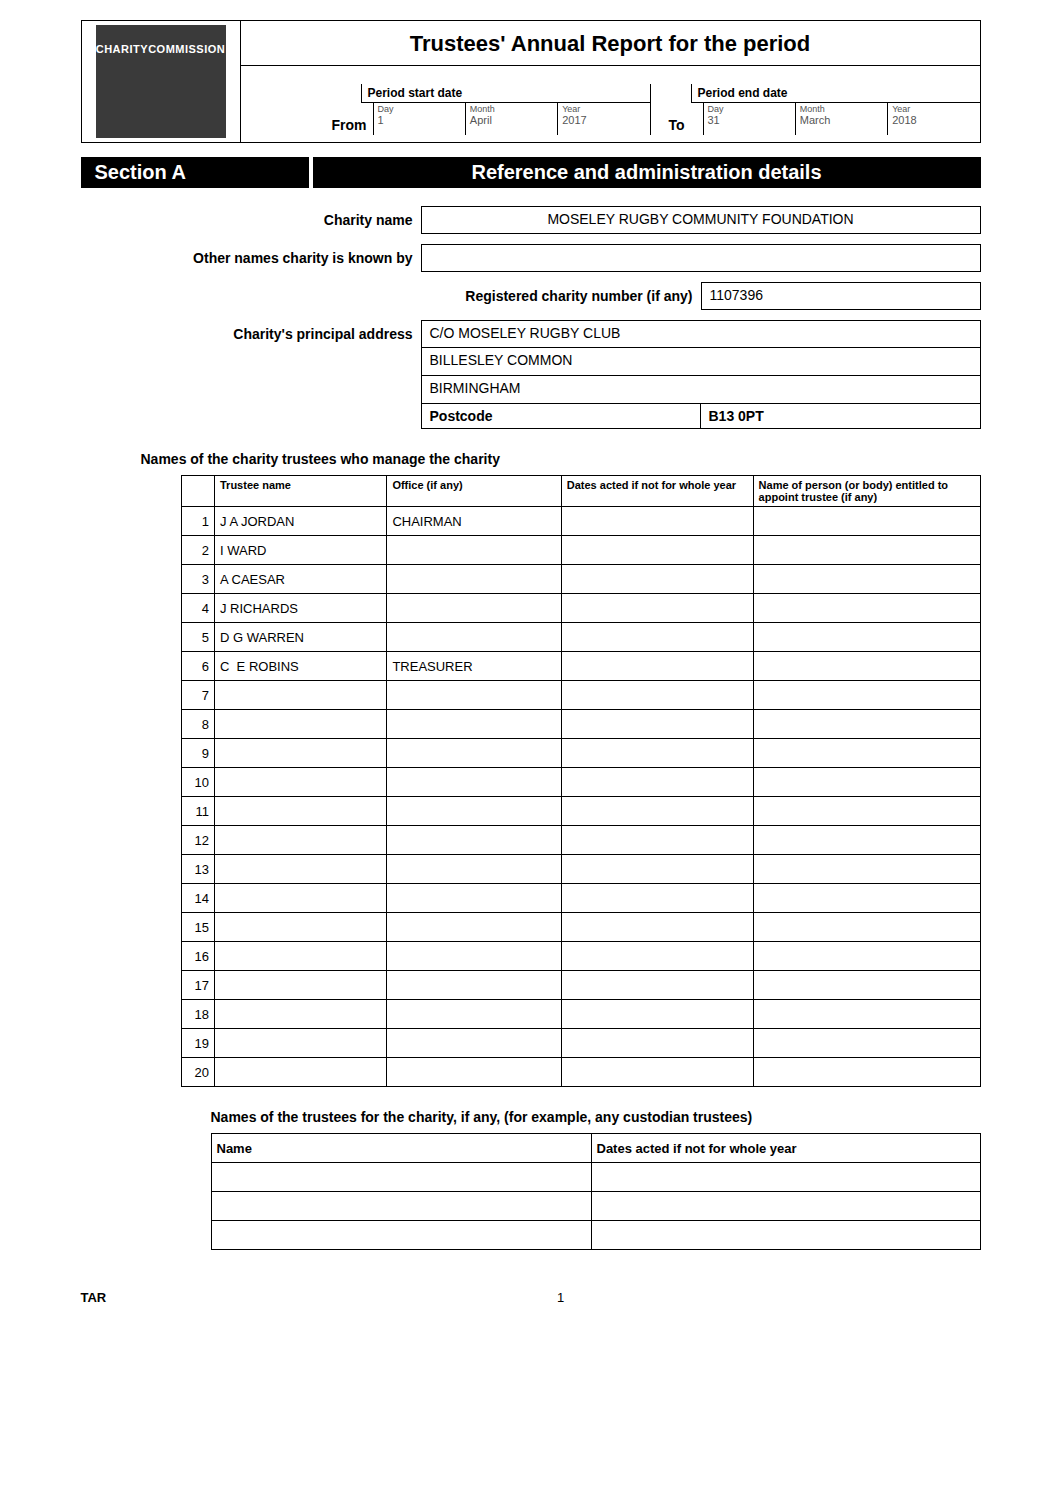CHARITY COMMISSION
Trustees' Annual Report for the period
Period start date
Period end date
From
Day
1
Month
April
Year
2017
To
Day
31
Month
March
Year
2018
Section A
Reference and administration details
Charity name
MOSELEY RUGBY COMMUNITY FOUNDATION
Other names charity is known by
Registered charity number (if any)
1107396
Charity's principal address
C/O MOSELEY RUGBY CLUB
BILLESLEY COMMON
BIRMINGHAM
Postcode
B13 0PT
Names of the charity trustees who manage the charity
| | Trustee name | Office (if any) | Dates acted if not for whole year | Name of person (or body) entitled to appoint trustee (if any) |
| --- | --- | --- | --- | --- |
| 1 | J A JORDAN | CHAIRMAN | | |
| 2 | I WARD | | | |
| 3 | A CAESAR | | | |
| 4 | J RICHARDS | | | |
| 5 | D G WARREN | | | |
| 6 | C E ROBINS | TREASURER | | |
| 7 | | | | |
| 8 | | | | |
| 9 | | | | |
| 10 | | | | |
| 11 | | | | |
| 12 | | | | |
| 13 | | | | |
| 14 | | | | |
| 15 | | | | |
| 16 | | | | |
| 17 | | | | |
| 18 | | | | |
| 19 | | | | |
| 20 | | | | |
Names of the trustees for the charity, if any, (for example, any custodian trustees)
| Name | Dates acted if not for whole year |
| --- | --- |
TAR
1